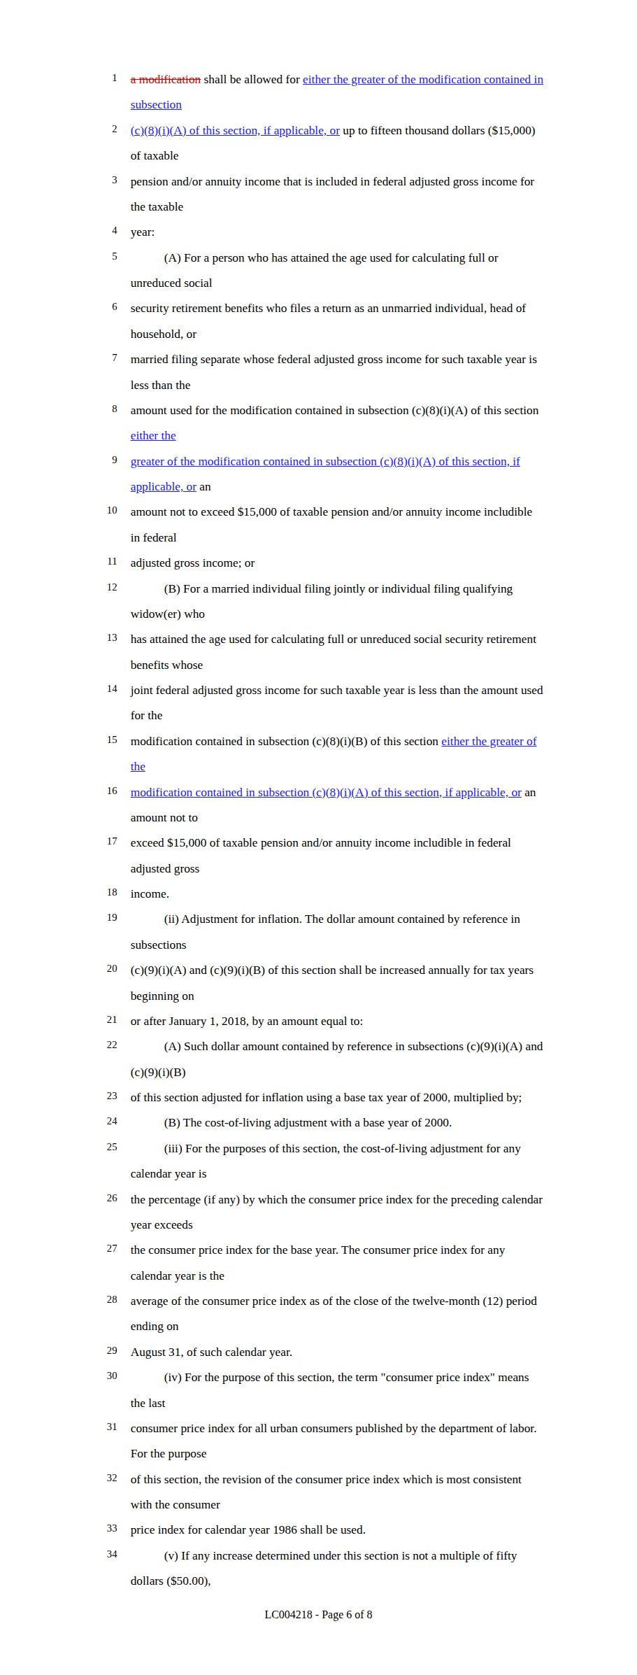a modification shall be allowed for either the greater of the modification contained in subsection
(c)(8)(i)(A) of this section, if applicable, or up to fifteen thousand dollars ($15,000) of taxable
pension and/or annuity income that is included in federal adjusted gross income for the taxable
year:
(A) For a person who has attained the age used for calculating full or unreduced social
security retirement benefits who files a return as an unmarried individual, head of household, or
married filing separate whose federal adjusted gross income for such taxable year is less than the
amount used for the modification contained in subsection (c)(8)(i)(A) of this section either the
greater of the modification contained in subsection (c)(8)(i)(A) of this section, if applicable, or an
amount not to exceed $15,000 of taxable pension and/or annuity income includible in federal
adjusted gross income; or
(B) For a married individual filing jointly or individual filing qualifying widow(er) who
has attained the age used for calculating full or unreduced social security retirement benefits whose
joint federal adjusted gross income for such taxable year is less than the amount used for the
modification contained in subsection (c)(8)(i)(B) of this section either the greater of the
modification contained in subsection (c)(8)(i)(A) of this section, if applicable, or an amount not to
exceed $15,000 of taxable pension and/or annuity income includible in federal adjusted gross
income.
(ii) Adjustment for inflation. The dollar amount contained by reference in subsections
(c)(9)(i)(A) and (c)(9)(i)(B) of this section shall be increased annually for tax years beginning on
or after January 1, 2018, by an amount equal to:
(A) Such dollar amount contained by reference in subsections (c)(9)(i)(A) and (c)(9)(i)(B)
of this section adjusted for inflation using a base tax year of 2000, multiplied by;
(B) The cost-of-living adjustment with a base year of 2000.
(iii) For the purposes of this section, the cost-of-living adjustment for any calendar year is
the percentage (if any) by which the consumer price index for the preceding calendar year exceeds
the consumer price index for the base year. The consumer price index for any calendar year is the
average of the consumer price index as of the close of the twelve-month (12) period ending on
August 31, of such calendar year.
(iv) For the purpose of this section, the term "consumer price index" means the last
consumer price index for all urban consumers published by the department of labor. For the purpose
of this section, the revision of the consumer price index which is most consistent with the consumer
price index for calendar year 1986 shall be used.
(v) If any increase determined under this section is not a multiple of fifty dollars ($50.00),
LC004218 - Page 6 of 8